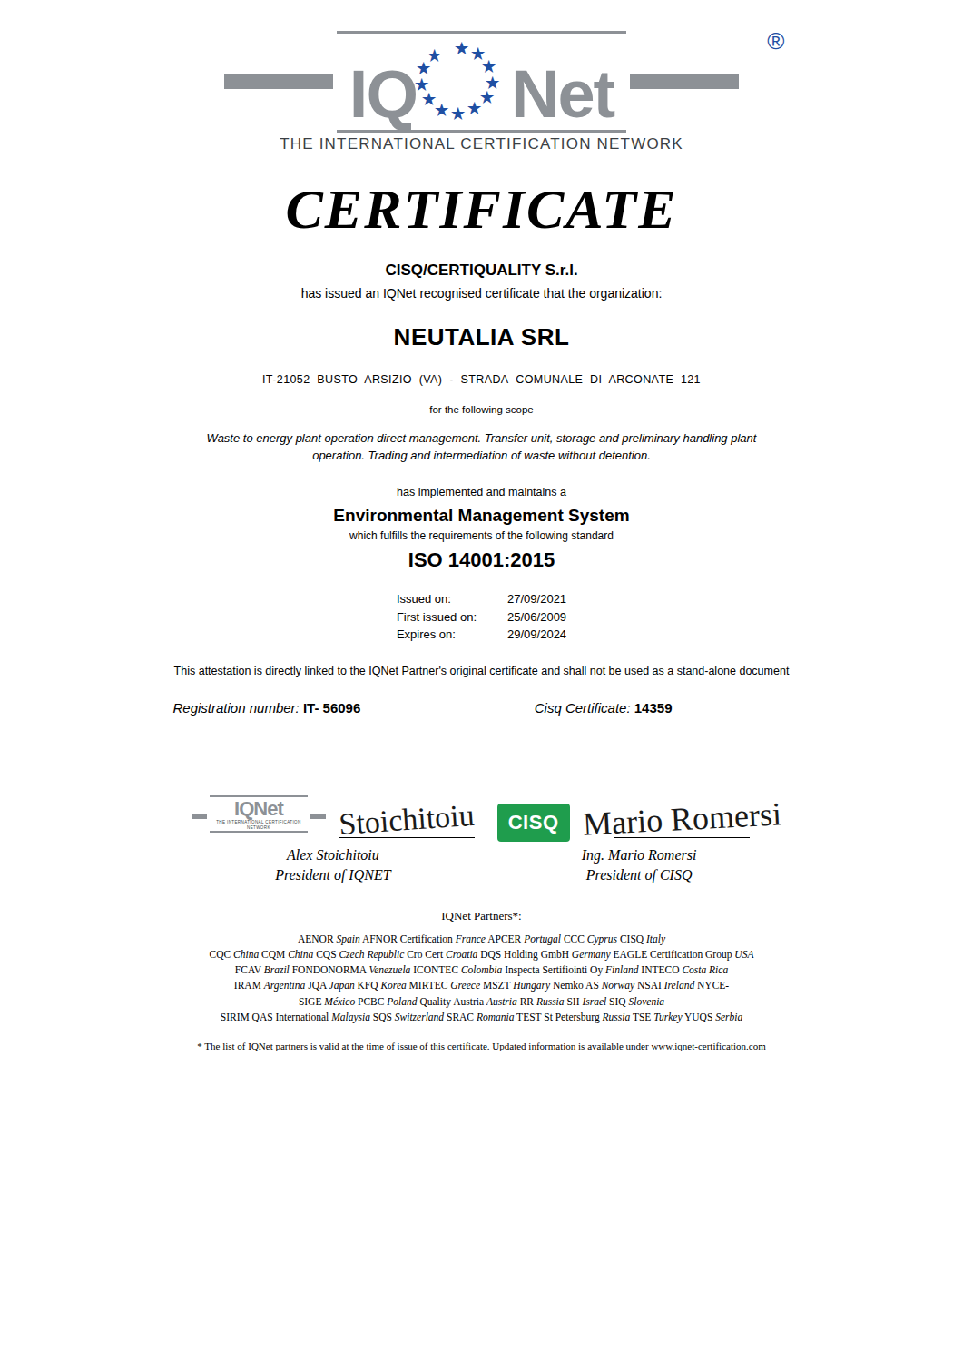®
IQ ★ ★ ★ ★ ★ ★ ★ ★ ★ ★ ★ ★ Net
THE INTERNATIONAL CERTIFICATION NETWORK
CERTIFICATE
CISQ/CERTIQUALITY S.r.l.
has issued an IQNet recognised certificate that the organization:
NEUTALIA SRL
IT-21052 BUSTO ARSIZIO (VA) - STRADA COMUNALE DI ARCONATE 121
for the following scope
Waste to energy plant operation direct management. Transfer unit, storage and preliminary handling plant operation. Trading and intermediation of waste without detention.
has implemented and maintains a
Environmental Management System
which fulfills the requirements of the following standard
ISO 14001:2015
| Issued on: | 27/09/2021 |
| First issued on: | 25/06/2009 |
| Expires on: | 29/09/2024 |
This attestation is directly linked to the IQNet Partner's original certificate and shall not be used as a stand-alone document
Registration number: IT- 56096
Cisq Certificate: 14359
IQNet
THE INTERNATIONAL CERTIFICATION NETWORK
Stoichitoiu
Alex Stoichitoiu
President of IQNET
CISQ
Mario Romersi
Ing. Mario Romersi
President of CISQ
IQNet Partners*:
AENOR Spain AFNOR Certification France APCER Portugal CCC Cyprus CISQ Italy
CQC China CQM China CQS Czech Republic Cro Cert Croatia DQS Holding GmbH Germany EAGLE Certification Group USA
FCAV Brazil FONDONORMA Venezuela ICONTEC Colombia Inspecta Sertifiointi Oy Finland INTECO Costa Rica
IRAM Argentina JQA Japan KFQ Korea MIRTEC Greece MSZT Hungary Nemko AS Norway NSAI Ireland NYCE-
SIGE México PCBC Poland Quality Austria Austria RR Russia SII Israel SIQ Slovenia
SIRIM QAS International Malaysia SQS Switzerland SRAC Romania TEST St Petersburg Russia TSE Turkey YUQS Serbia
* The list of IQNet partners is valid at the time of issue of this certificate. Updated information is available under www.iqnet-certification.com